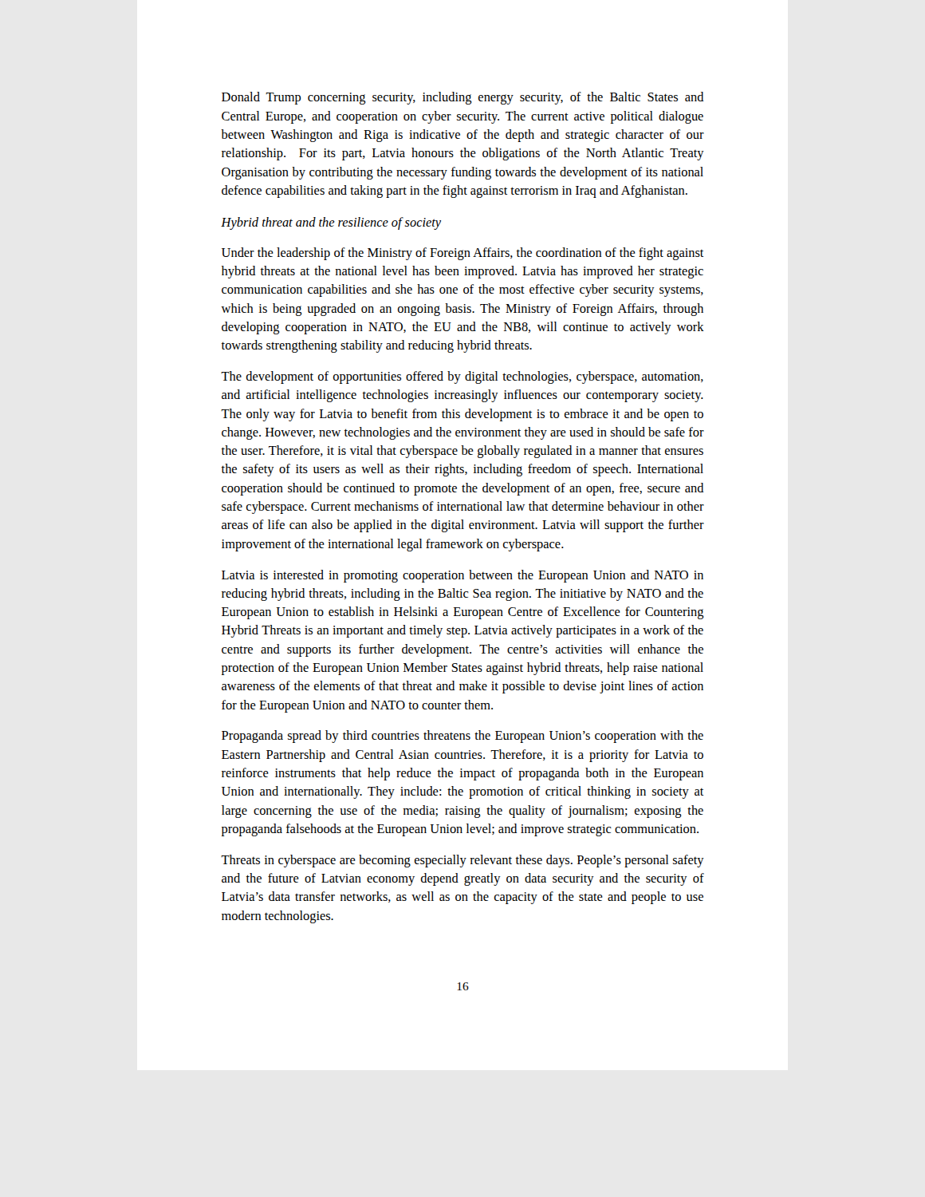Donald Trump concerning security, including energy security, of the Baltic States and Central Europe, and cooperation on cyber security. The current active political dialogue between Washington and Riga is indicative of the depth and strategic character of our relationship. For its part, Latvia honours the obligations of the North Atlantic Treaty Organisation by contributing the necessary funding towards the development of its national defence capabilities and taking part in the fight against terrorism in Iraq and Afghanistan.
Hybrid threat and the resilience of society
Under the leadership of the Ministry of Foreign Affairs, the coordination of the fight against hybrid threats at the national level has been improved. Latvia has improved her strategic communication capabilities and she has one of the most effective cyber security systems, which is being upgraded on an ongoing basis. The Ministry of Foreign Affairs, through developing cooperation in NATO, the EU and the NB8, will continue to actively work towards strengthening stability and reducing hybrid threats.
The development of opportunities offered by digital technologies, cyberspace, automation, and artificial intelligence technologies increasingly influences our contemporary society. The only way for Latvia to benefit from this development is to embrace it and be open to change. However, new technologies and the environment they are used in should be safe for the user. Therefore, it is vital that cyberspace be globally regulated in a manner that ensures the safety of its users as well as their rights, including freedom of speech. International cooperation should be continued to promote the development of an open, free, secure and safe cyberspace. Current mechanisms of international law that determine behaviour in other areas of life can also be applied in the digital environment. Latvia will support the further improvement of the international legal framework on cyberspace.
Latvia is interested in promoting cooperation between the European Union and NATO in reducing hybrid threats, including in the Baltic Sea region. The initiative by NATO and the European Union to establish in Helsinki a European Centre of Excellence for Countering Hybrid Threats is an important and timely step. Latvia actively participates in a work of the centre and supports its further development. The centre’s activities will enhance the protection of the European Union Member States against hybrid threats, help raise national awareness of the elements of that threat and make it possible to devise joint lines of action for the European Union and NATO to counter them.
Propaganda spread by third countries threatens the European Union’s cooperation with the Eastern Partnership and Central Asian countries. Therefore, it is a priority for Latvia to reinforce instruments that help reduce the impact of propaganda both in the European Union and internationally. They include: the promotion of critical thinking in society at large concerning the use of the media; raising the quality of journalism; exposing the propaganda falsehoods at the European Union level; and improve strategic communication.
Threats in cyberspace are becoming especially relevant these days. People’s personal safety and the future of Latvian economy depend greatly on data security and the security of Latvia’s data transfer networks, as well as on the capacity of the state and people to use modern technologies.
16